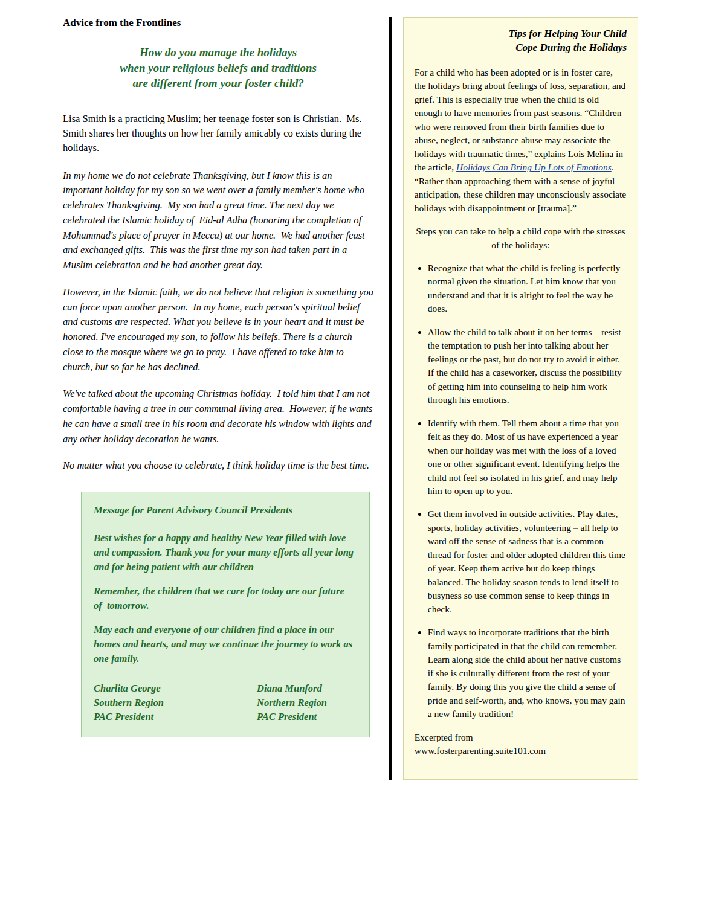Advice from the Frontlines
How do you manage the holidays
when your religious beliefs and traditions
are different from your foster child?
Lisa Smith is a practicing Muslim; her teenage foster son is Christian. Ms. Smith shares her thoughts on how her family amicably co exists during the holidays.
In my home we do not celebrate Thanksgiving, but I know this is an
important holiday for my son so we went over a family member's home who celebrates Thanksgiving. My son had a great time. The next day we celebrated the Islamic holiday of Eid-al Adha (honoring the completion of Mohammad's place of prayer in Mecca) at our home. We had another feast and exchanged gifts. This was the first time my son had taken part in a Muslim celebration and he had another great day.
However, in the Islamic faith, we do not believe that religion is something you can force upon another person. In my home, each person's spiritual belief and customs are respected. What you believe is in your heart and it must be honored. I've encouraged my son, to follow his beliefs. There is a church close to the mosque where we go to pray. I have offered to take him to church, but so far he has declined.
We've talked about the upcoming Christmas holiday. I told him that I am not comfortable having a tree in our communal living area. However, if he wants he can have a small tree in his room and decorate his window with lights and any other holiday decoration he wants.
No matter what you choose to celebrate, I think holiday time is the best time.
Message for Parent Advisory Council Presidents
Best wishes for a happy and healthy New Year filled with love and compassion. Thank you for your many efforts all year long and for being patient with our children
Remember, the children that we care for today are our future of tomorrow.
May each and everyone of our children find a place in our homes and hearts, and may we continue the journey to work as one family.
Charlita George
Southern Region
PAC President
Diana Munford
Northern Region
PAC President
Tips for Helping Your Child
Cope During the Holidays
For a child who has been adopted or is in foster care, the holidays bring about feelings of loss, separation, and grief. This is especially true when the child is old enough to have memories from past seasons. “Children who were removed from their birth families due to abuse, neglect, or substance abuse may associate the holidays with traumatic times,” explains Lois Melina in the article, Holidays Can Bring Up Lots of Emotions. “Rather than approaching them with a sense of joyful anticipation, these children may unconsciously associate holidays with disappointment or [trauma].”
Steps you can take to help a child cope with the stresses of the holidays:
Recognize that what the child is feeling is perfectly normal given the situation. Let him know that you understand and that it is alright to feel the way he does.
Allow the child to talk about it on her terms – resist the temptation to push her into talking about her feelings or the past, but do not try to avoid it either. If the child has a caseworker, discuss the possibility of getting him into counseling to help him work through his emotions.
Identify with them. Tell them about a time that you felt as they do. Most of us have experienced a year when our holiday was met with the loss of a loved one or other significant event. Identifying helps the child not feel so isolated in his grief, and may help him to open up to you.
Get them involved in outside activities. Play dates, sports, holiday activities, volunteering – all help to ward off the sense of sadness that is a common thread for foster and older adopted children this time of year. Keep them active but do keep things balanced. The holiday season tends to lend itself to busyness so use common sense to keep things in check.
Find ways to incorporate traditions that the birth family participated in that the child can remember. Learn along side the child about her native customs if she is culturally different from the rest of your family. By doing this you give the child a sense of pride and self-worth, and, who knows, you may gain a new family tradition!
Excerpted from
www.fosterparenting.suite101.com